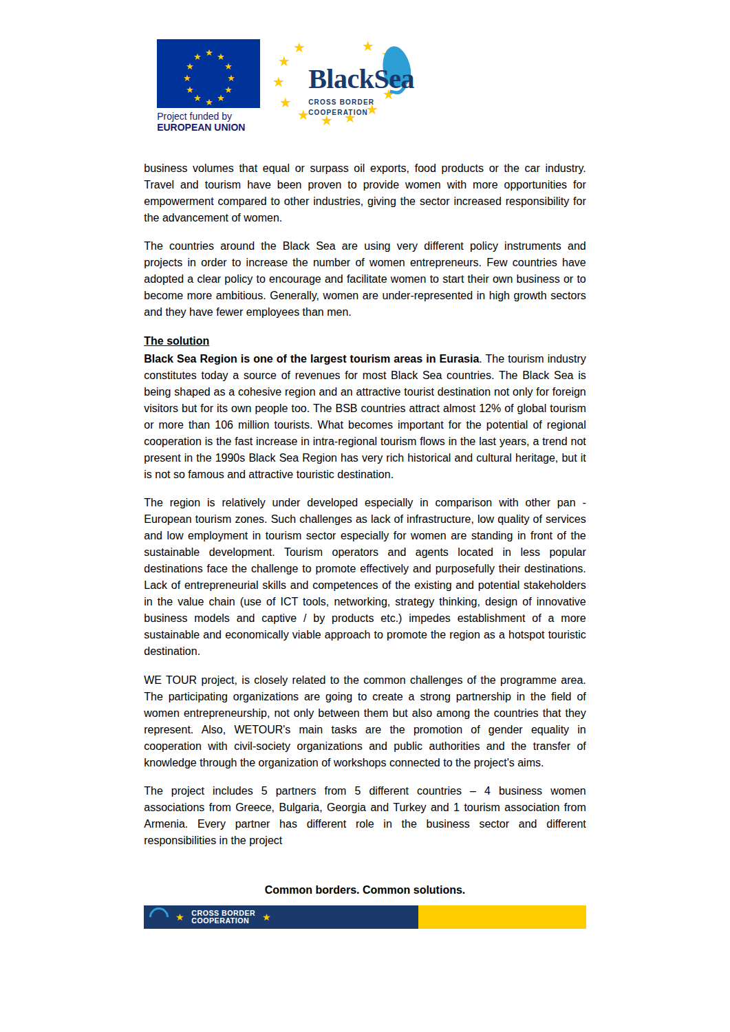★ ★ ★ ★ ★ ★ ★ ★ ★ ★ ★ ★
Project funded by EUROPEAN UNION
★ ★ ★ ★ ★ ★ ★ ★ ★ ★ ★ ★
Black Sea CROSS BORDER
COOPERATION
business volumes that equal or surpass oil exports, food products or the car industry. Travel and tourism have been proven to provide women with more opportunities for empowerment compared to other industries, giving the sector increased responsibility for the advancement of women.
The countries around the Black Sea are using very different policy instruments and projects in order to increase the number of women entrepreneurs. Few countries have adopted a clear policy to encourage and facilitate women to start their own business or to become more ambitious. Generally, women are under-represented in high growth sectors and they have fewer employees than men.
The solution
Black Sea Region is one of the largest tourism areas in Eurasia. The tourism industry constitutes today a source of revenues for most Black Sea countries. The Black Sea is being shaped as a cohesive region and an attractive tourist destination not only for foreign visitors but for its own people too. The BSB countries attract almost 12% of global tourism or more than 106 million tourists. What becomes important for the potential of regional cooperation is the fast increase in intra-regional tourism flows in the last years, a trend not present in the 1990s Black Sea Region has very rich historical and cultural heritage, but it is not so famous and attractive touristic destination.
The region is relatively under developed especially in comparison with other pan - European tourism zones. Such challenges as lack of infrastructure, low quality of services and low employment in tourism sector especially for women are standing in front of the sustainable development. Tourism operators and agents located in less popular destinations face the challenge to promote effectively and purposefully their destinations. Lack of entrepreneurial skills and competences of the existing and potential stakeholders in the value chain (use of ICT tools, networking, strategy thinking, design of innovative business models and captive / by products etc.) impedes establishment of a more sustainable and economically viable approach to promote the region as a hotspot touristic destination.
WE TOUR project, is closely related to the common challenges of the programme area. The participating organizations are going to create a strong partnership in the field of women entrepreneurship, not only between them but also among the countries that they represent. Also, WETOUR's main tasks are the promotion of gender equality in cooperation with civil-society organizations and public authorities and the transfer of knowledge through the organization of workshops connected to the project's aims.
The project includes 5 partners from 5 different countries – 4 business women associations from Greece, Bulgaria, Georgia and Turkey and 1 tourism association from Armenia. Every partner has different role in the business sector and different responsibilities in the project
Common borders. Common solutions.
★
CROSS BORDER
COOPERATION
★